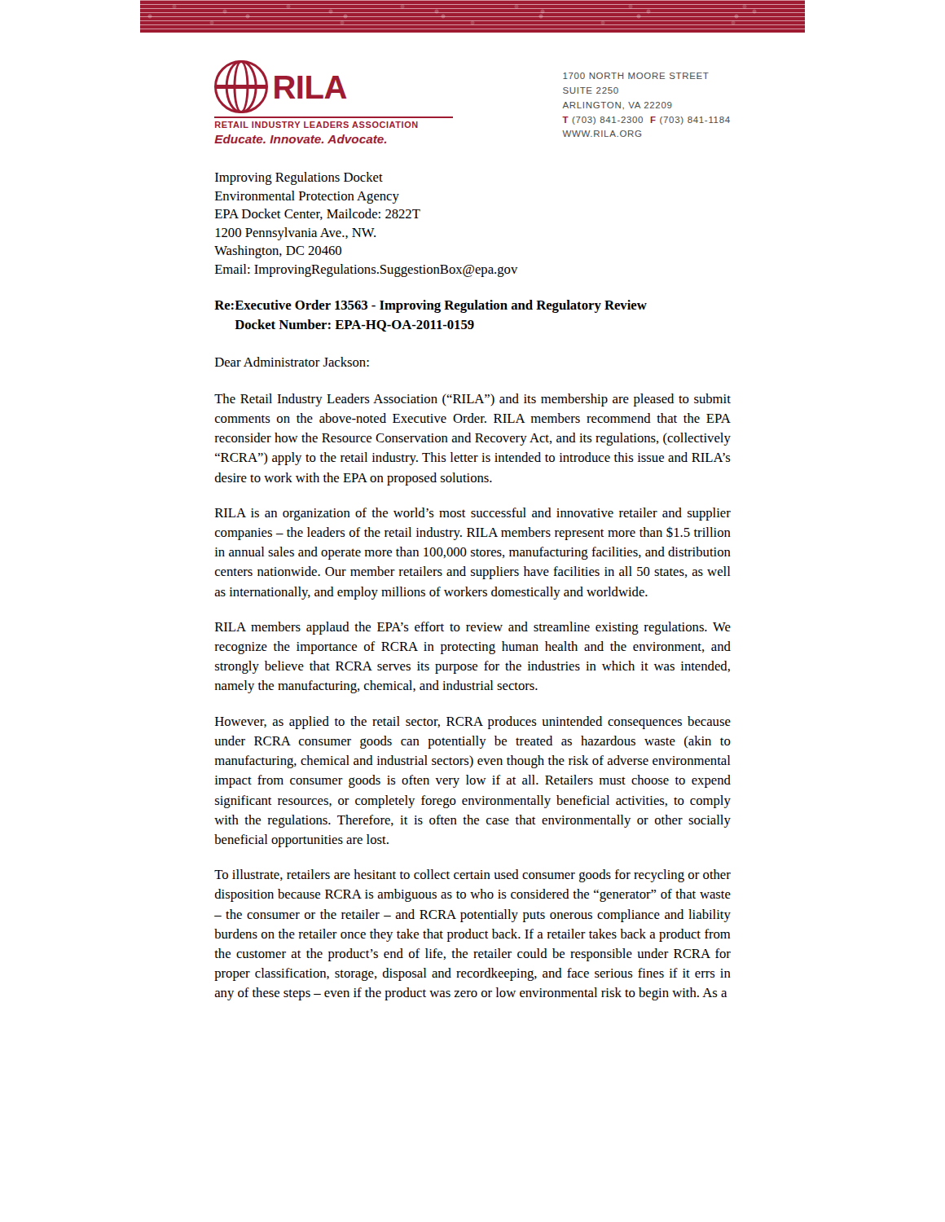RILA
Retail Industry Leaders Association
Educate. Innovate. Advocate.
1700 NORTH MOORE STREET
SUITE 2250
ARLINGTON, VA 22209
T (703) 841-2300 F (703) 841-1184
WWW.RILA.ORG
Improving Regulations Docket
Environmental Protection Agency
EPA Docket Center, Mailcode: 2822T
1200 Pennsylvania Ave., NW.
Washington, DC 20460
Email: ImprovingRegulations.SuggestionBox@epa.gov
| Re: | Executive Order 13563 - Improving Regulation and Regulatory Review Docket Number: EPA-HQ-OA-2011-0159 |
Dear Administrator Jackson:
The Retail Industry Leaders Association (“RILA”) and its membership are pleased to submit comments on the above-noted Executive Order. RILA members recommend that the EPA reconsider how the Resource Conservation and Recovery Act, and its regulations, (collectively “RCRA”) apply to the retail industry. This letter is intended to introduce this issue and RILA’s desire to work with the EPA on proposed solutions.
RILA is an organization of the world’s most successful and innovative retailer and supplier companies – the leaders of the retail industry. RILA members represent more than $1.5 trillion in annual sales and operate more than 100,000 stores, manufacturing facilities, and distribution centers nationwide. Our member retailers and suppliers have facilities in all 50 states, as well as internationally, and employ millions of workers domestically and worldwide.
RILA members applaud the EPA’s effort to review and streamline existing regulations. We recognize the importance of RCRA in protecting human health and the environment, and strongly believe that RCRA serves its purpose for the industries in which it was intended, namely the manufacturing, chemical, and industrial sectors.
However, as applied to the retail sector, RCRA produces unintended consequences because under RCRA consumer goods can potentially be treated as hazardous waste (akin to manufacturing, chemical and industrial sectors) even though the risk of adverse environmental impact from consumer goods is often very low if at all. Retailers must choose to expend significant resources, or completely forego environmentally beneficial activities, to comply with the regulations. Therefore, it is often the case that environmentally or other socially beneficial opportunities are lost.
To illustrate, retailers are hesitant to collect certain used consumer goods for recycling or other disposition because RCRA is ambiguous as to who is considered the “generator” of that waste – the consumer or the retailer – and RCRA potentially puts onerous compliance and liability burdens on the retailer once they take that product back. If a retailer takes back a product from the customer at the product’s end of life, the retailer could be responsible under RCRA for proper classification, storage, disposal and recordkeeping, and face serious fines if it errs in any of these steps – even if the product was zero or low environmental risk to begin with. As a